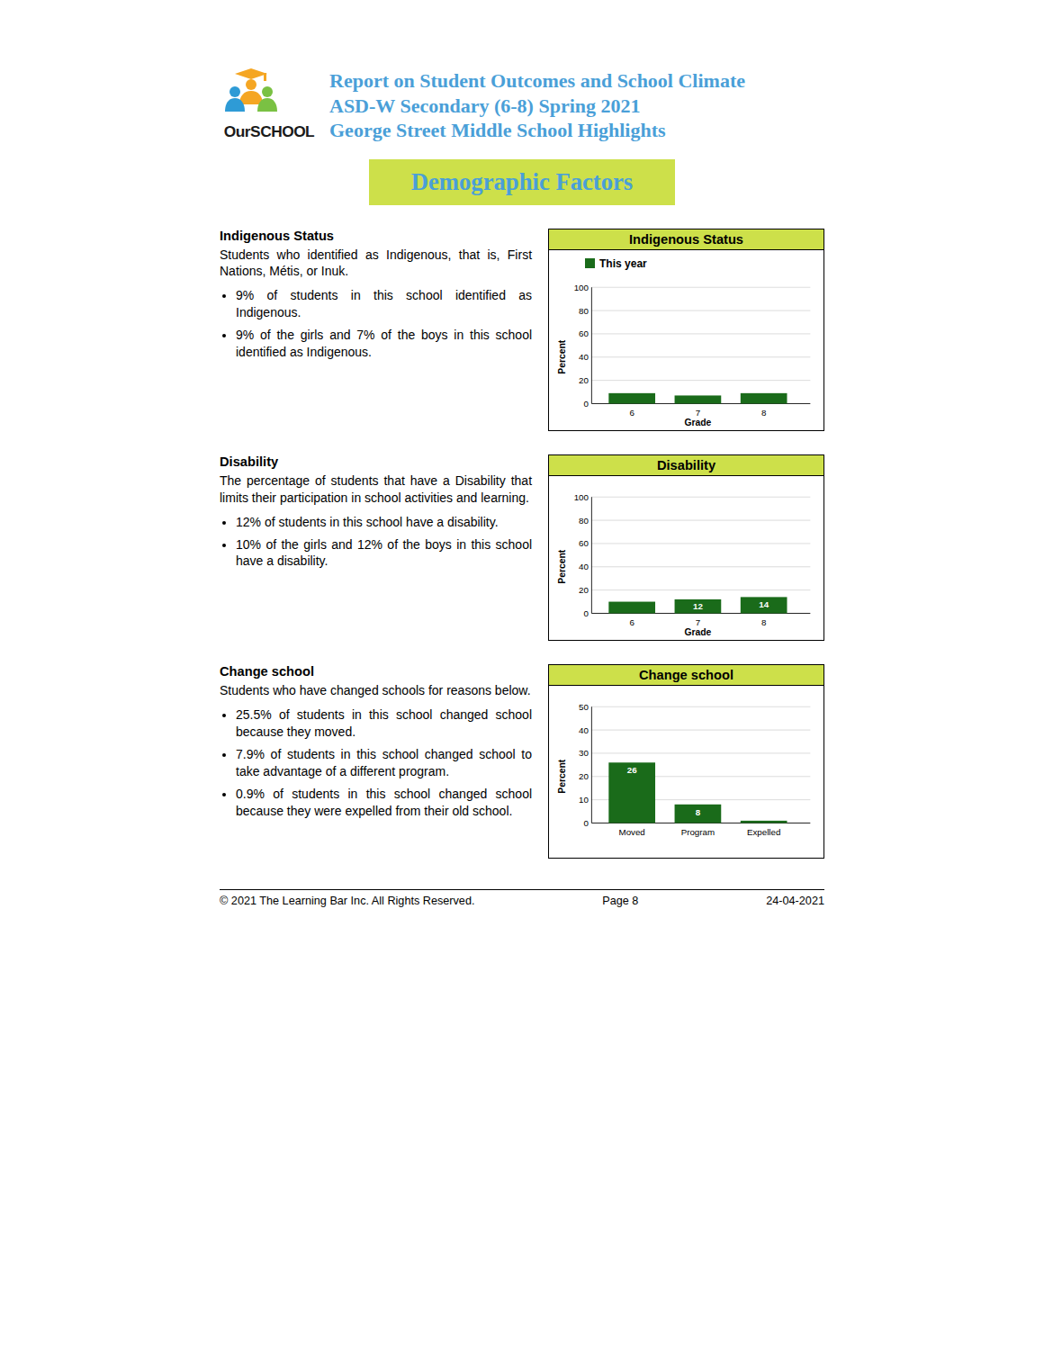Our SCHOOL
Report on Student Outcomes and School Climate
ASD-W Secondary (6-8) Spring 2021
George Street Middle School Highlights
Demographic Factors
Indigenous Status
Students who identified as Indigenous, that is, First Nations, Métis, or Inuk.
9% of students in this school identified as Indigenous.
9% of the girls and 7% of the boys in this school identified as Indigenous.
Indigenous Status
This year
Percent 100 80 60 40 20 0 6 7 8 Grade
Disability
The percentage of students that have a Disability that limits their participation in school activities and learning.
12% of students in this school have a disability.
10% of the girls and 12% of the boys in this school have a disability.
Disability
Percent 100 80 60 40 20 0 12 14 6 7 8 Grade
Change school
Students who have changed schools for reasons below.
25.5% of students in this school changed school because they moved.
7.9% of students in this school changed school to take advantage of a different program.
0.9% of students in this school changed school because they were expelled from their old school.
Change school
Percent 50 40 30 20 10 0 26 8 Moved Program Expelled
© 2021 The Learning Bar Inc. All Rights Reserved.
Page 8
24-04-2021